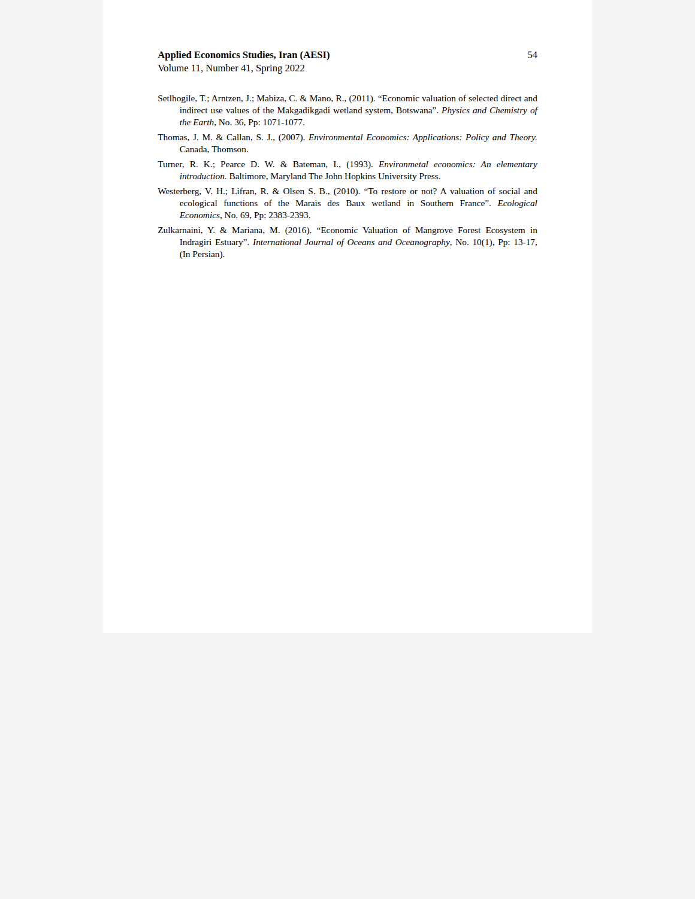Applied Economics Studies, Iran (AESI) 54
Volume 11, Number 41, Spring 2022
Setlhogile, T.; Arntzen, J.; Mabiza, C. & Mano, R., (2011). “Economic valuation of selected direct and indirect use values of the Makgadikgadi wetland system, Botswana”. Physics and Chemistry of the Earth, No. 36, Pp: 1071-1077.
Thomas, J. M. & Callan, S. J., (2007). Environmental Economics: Applications: Policy and Theory. Canada, Thomson.
Turner, R. K.; Pearce D. W. & Bateman, I., (1993). Environmetal economics: An elementary introduction. Baltimore, Maryland The John Hopkins University Press.
Westerberg, V. H.; Lifran, R. & Olsen S. B., (2010). “To restore or not? A valuation of social and ecological functions of the Marais des Baux wetland in Southern France”. Ecological Economics, No. 69, Pp: 2383-2393.
Zulkarnaini, Y. & Mariana, M. (2016). “Economic Valuation of Mangrove Forest Ecosystem in Indragiri Estuary”. International Journal of Oceans and Oceanography, No. 10(1), Pp: 13-17, (In Persian).